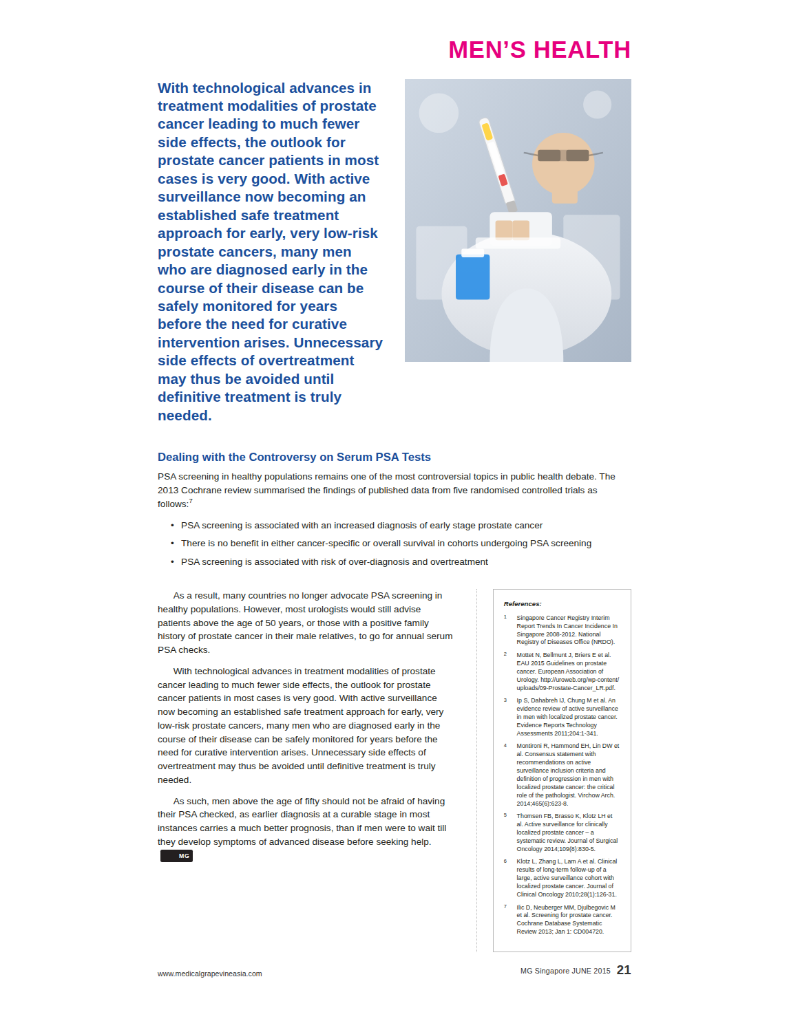Men’s Health
With technological advances in treatment modalities of prostate cancer leading to much fewer side effects, the outlook for prostate cancer patients in most cases is very good. With active surveillance now becoming an established safe treatment approach for early, very low-risk prostate cancers, many men who are diagnosed early in the course of their disease can be safely monitored for years before the need for curative intervention arises. Unnecessary side effects of overtreatment may thus be avoided until definitive treatment is truly needed.
Dealing with the Controversy on Serum PSA Tests
PSA screening in healthy populations remains one of the most controversial topics in public health debate. The 2013 Cochrane review summarised the findings of published data from five randomised controlled trials as follows:7
PSA screening is associated with an increased diagnosis of early stage prostate cancer
There is no benefit in either cancer-specific or overall survival in cohorts undergoing PSA screening
PSA screening is associated with risk of over-diagnosis and overtreatment
As a result, many countries no longer advocate PSA screening in healthy populations. However, most urologists would still advise patients above the age of 50 years, or those with a positive family history of prostate cancer in their male relatives, to go for annual serum PSA checks.
With technological advances in treatment modalities of prostate cancer leading to much fewer side effects, the outlook for prostate cancer patients in most cases is very good. With active surveillance now becoming an established safe treatment approach for early, very low-risk prostate cancers, many men who are diagnosed early in the course of their disease can be safely monitored for years before the need for curative intervention arises. Unnecessary side effects of overtreatment may thus be avoided until definitive treatment is truly needed.
As such, men above the age of fifty should not be afraid of having their PSA checked, as earlier diagnosis at a curable stage in most instances carries a much better prognosis, than if men were to wait till they develop symptoms of advanced disease before seeking help. MG
References:
Singapore Cancer Registry Interim Report Trends In Cancer Incidence In Singapore 2008-2012. National Registry of Diseases Office (NRDO).
Mottet N, Bellmunt J, Briers E et al. EAU 2015 Guidelines on prostate cancer. European Association of Urology. http://uroweb.org/wp-content/uploads/09-Prostate-Cancer_LR.pdf.
Ip S, Dahabreh IJ, Chung M et al. An evidence review of active surveillance in men with localized prostate cancer. Evidence Reports Technology Assessments 2011;204:1-341.
Montironi R, Hammond EH, Lin DW et al. Consensus statement with recommendations on active surveillance inclusion criteria and definition of progression in men with localized prostate cancer: the critical role of the pathologist. Virchow Arch. 2014;465(6):623-8.
Thomsen FB, Brasso K, Klotz LH et al. Active surveillance for clinically localized prostate cancer – a systematic review. Journal of Surgical Oncology 2014;109(8):830-5.
Klotz L, Zhang L, Lam A et al. Clinical results of long-term follow-up of a large, active surveillance cohort with localized prostate cancer. Journal of Clinical Oncology 2010;28(1):126-31.
Ilic D, Neuberger MM, Djulbegovic M et al. Screening for prostate cancer. Cochrane Database Systematic Review 2013; Jan 1: CD004720.
www.medicalgrapevineasia.com
MG Singapore JUNE 2015 21